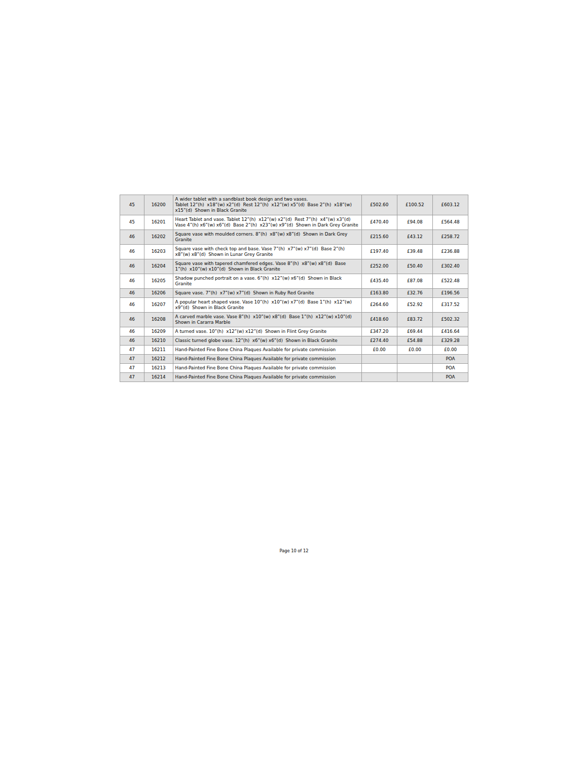| 45 | 16200 | A wider tablet with a sandblast book design and two vases. Tablet 12”(h) x18”(w) x2”(d) Rest 12”(h) x12”(w) x5”(d) Base 2”(h) x18”(w) x15”(d) Shown in Black Granite | £502.60 | £100.52 | £603.12 |
| 45 | 16201 | Heart Tablet and vase. Tablet 12”(h) x12”(w) x2”(d) Rest 7”(h) x4”(w) x3”(d) Vase 4”(h) x6”(w) x6”(d) Base 2”(h) x23”(w) x9”(d) Shown in Dark Grey Granite | £470.40 | £94.08 | £564.48 |
| 46 | 16202 | Square vase with moulded corners. 8”(h) x8”(w) x8”(d) Shown in Dark Grey Granite | £215.60 | £43.12 | £258.72 |
| 46 | 16203 | Square vase with check top and base. Vase 7”(h) x7”(w) x7”(d) Base 2”(h) x8”(w) x8”(d) Shown in Lunar Grey Granite | £197.40 | £39.48 | £236.88 |
| 46 | 16204 | Square vase with tapered chamfered edges. Vase 8”(h) x8”(w) x8”(d) Base 1”(h) x10”(w) x10”(d) Shown in Black Granite | £252.00 | £50.40 | £302.40 |
| 46 | 16205 | Shadow punched portrait on a vase. 6”(h) x12”(w) x6”(d) Shown in Black Granite | £435.40 | £87.08 | £522.48 |
| 46 | 16206 | Square vase. 7”(h) x7”(w) x7”(d) Shown in Ruby Red Granite | £163.80 | £32.76 | £196.56 |
| 46 | 16207 | A popular heart shaped vase. Vase 10”(h) x10”(w) x7”(d) Base 1”(h) x12”(w) x9”(d) Shown in Black Granite | £264.60 | £52.92 | £317.52 |
| 46 | 16208 | A carved marble vase. Vase 8”(h) x10”(w) x8”(d) Base 1”(h) x12”(w) x10”(d) Shown in Cararra Marble | £418.60 | £83.72 | £502.32 |
| 46 | 16209 | A turned vase. 10”(h) x12”(w) x12”(d) Shown in Flint Grey Granite | £347.20 | £69.44 | £416.64 |
| 46 | 16210 | Classic turned globe vase. 12”(h) x6”(w) x6”(d) Shown in Black Granite | £274.40 | £54.88 | £329.28 |
| 47 | 16211 | Hand-Painted Fine Bone China Plaques Available for private commission | £0.00 | £0.00 | £0.00 |
| 47 | 16212 | Hand-Painted Fine Bone China Plaques Available for private commission | | | POA |
| 47 | 16213 | Hand-Painted Fine Bone China Plaques Available for private commission | | | POA |
| 47 | 16214 | Hand-Painted Fine Bone China Plaques Available for private commission | | | POA |
Page 10 of 12